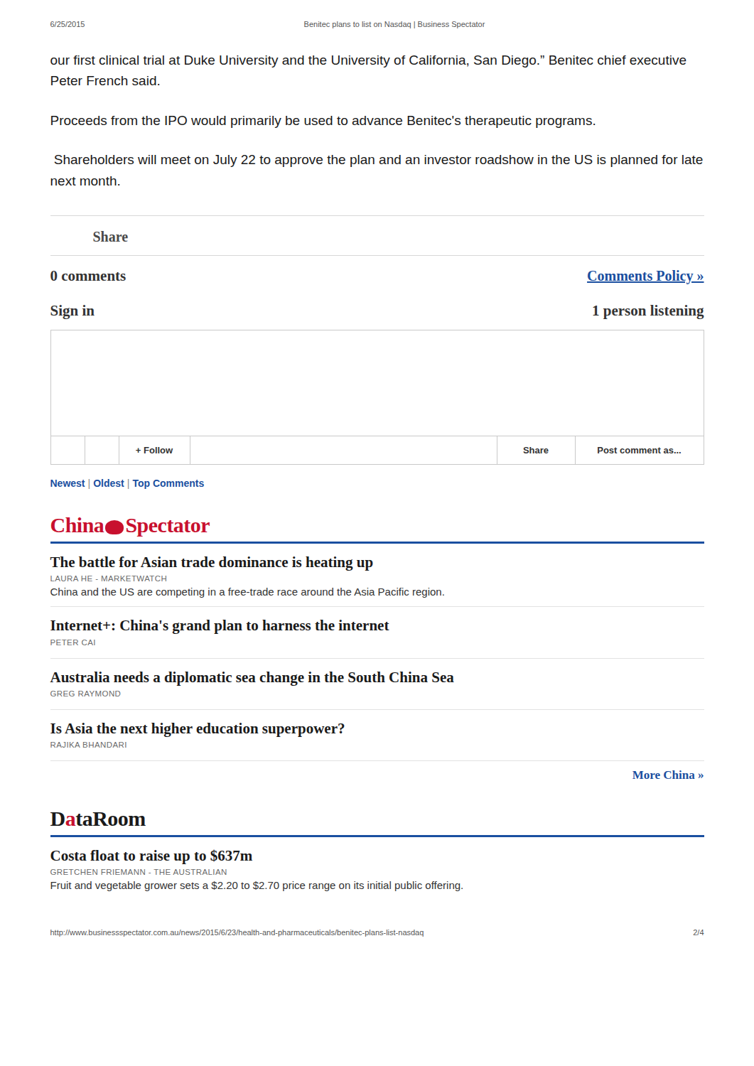6/25/2015
Benitec plans to list on Nasdaq | Business Spectator
our first clinical trial at Duke University and the University of California, San Diego.” Benitec chief executive Peter French said.
Proceeds from the IPO would primarily be used to advance Benitec's therapeutic programs.
Shareholders will meet on July 22 to approve the plan and an investor roadshow in the US is planned for late next month.
Share
0 comments
Comments Policy »
Sign in
1 person listening
+ Follow
Share
Post comment as...
Newest|Oldest|Top Comments
China Spectator
The battle for Asian trade dominance is heating up
Laura He - MarketWatch
China and the US are competing in a free-trade race around the Asia Pacific region.
Internet+: China's grand plan to harness the internet
Peter Cai
Australia needs a diplomatic sea change in the South China Sea
Greg Raymond
Is Asia the next higher education superpower?
Rajika Bhandari
More China »
DataRoom
Costa float to raise up to $637m
Gretchen Friemann - The Australian
Fruit and vegetable grower sets a $2.20 to $2.70 price range on its initial public offering.
http://www.businessspectator.com.au/news/2015/6/23/health-and-pharmaceuticals/benitec-plans-list-nasdaq
2/4